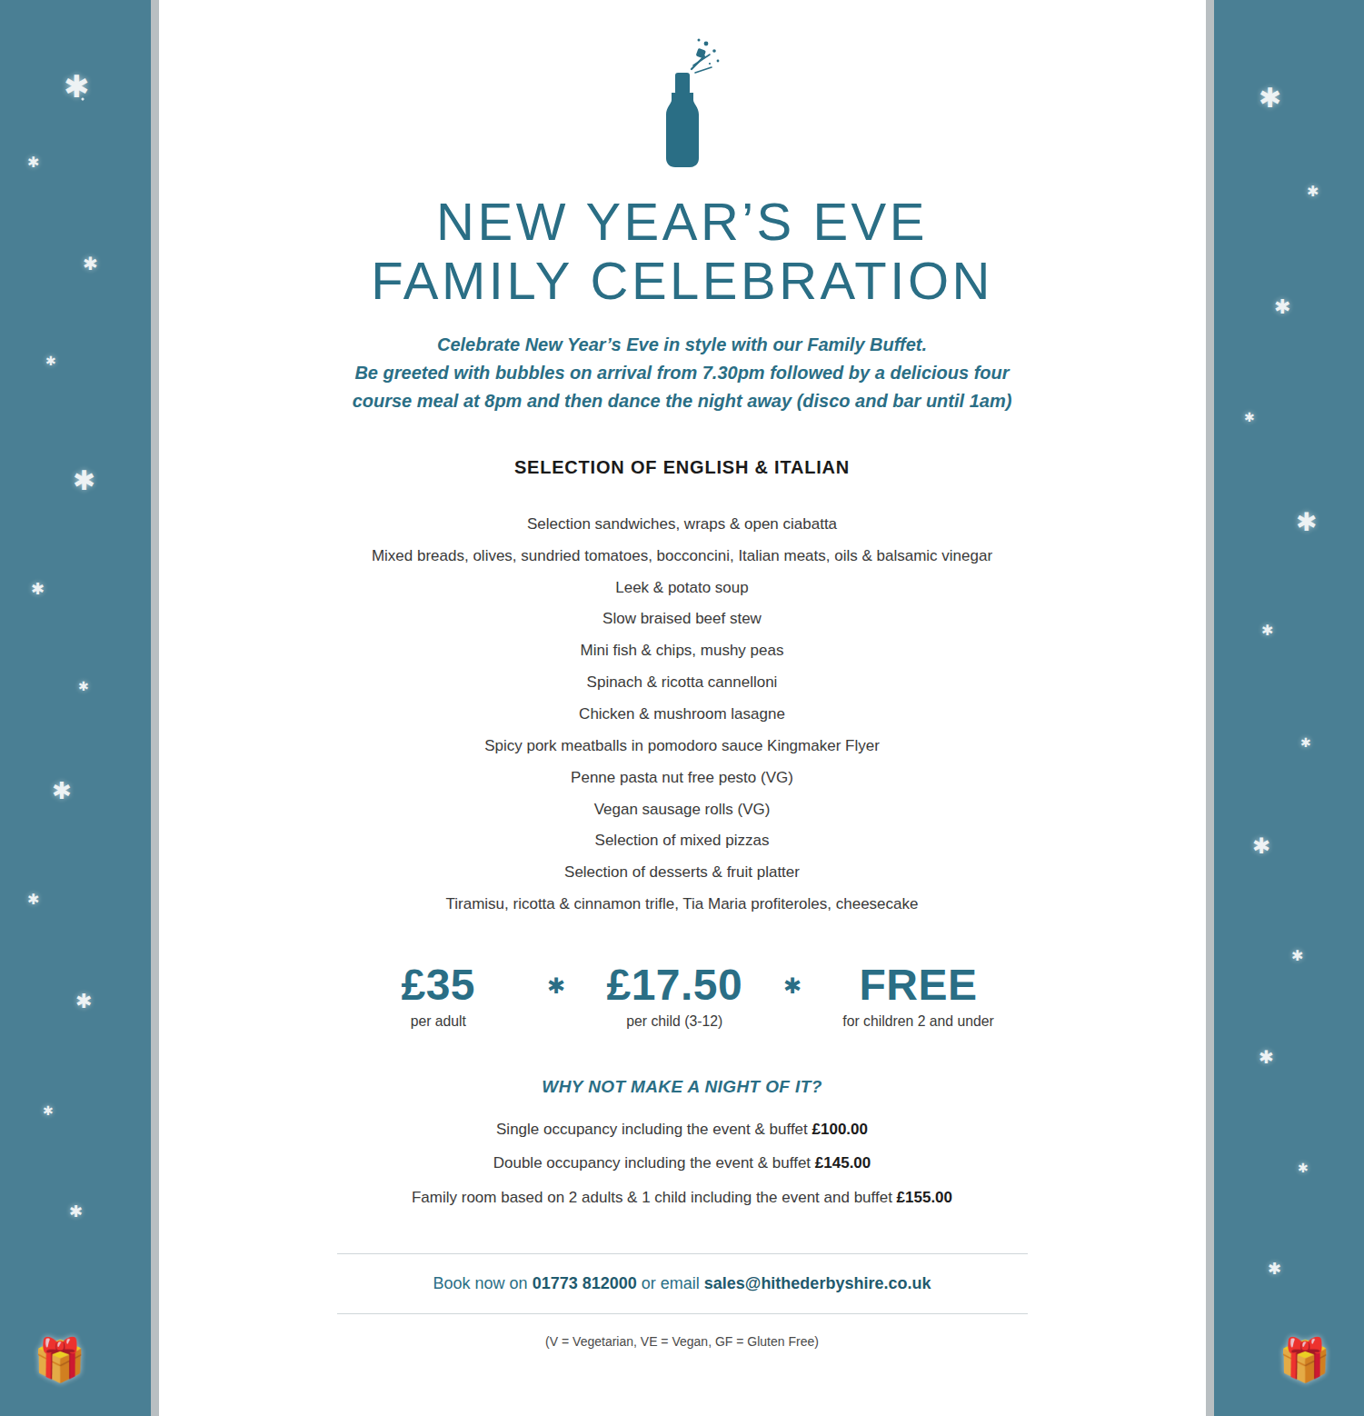✱ ✱ ✱ ✱ ✱ ✱ ✱ ✱ ✱ ✱ ✱ ✱ 🎁
✱ ✱ ✱ ✱ ✱ ✱ ✱ ✱ ✱ ✱ ✱ ✱ 🎁
New Year’s Eve
Family Celebration
Celebrate New Year’s Eve in style with our Family Buffet.
Be greeted with bubbles on arrival from 7.30pm followed by a delicious four course meal at 8pm and then dance the night away (disco and bar until 1am)
Selection of English & Italian
Selection sandwiches, wraps & open ciabatta
Mixed breads, olives, sundried tomatoes, bocconcini, Italian meats, oils & balsamic vinegar
Leek & potato soup
Slow braised beef stew
Mini fish & chips, mushy peas
Spinach & ricotta cannelloni
Chicken & mushroom lasagne
Spicy pork meatballs in pomodoro sauce Kingmaker Flyer
Penne pasta nut free pesto (VG)
Vegan sausage rolls (VG)
Selection of mixed pizzas
Selection of desserts & fruit platter
Tiramisu, ricotta & cinnamon trifle, Tia Maria profiteroles, cheesecake
£35 per adult
✱
£17.50 per child (3-12)
✱
FREE for children 2 and under
Why not make a night of it?
Single occupancy including the event & buffet £100.00
Double occupancy including the event & buffet £145.00
Family room based on 2 adults & 1 child including the event and buffet £155.00
Book now on 01773 812000 or email sales@hithederbyshire.co.uk
(V = Vegetarian, VE = Vegan, GF = Gluten Free)